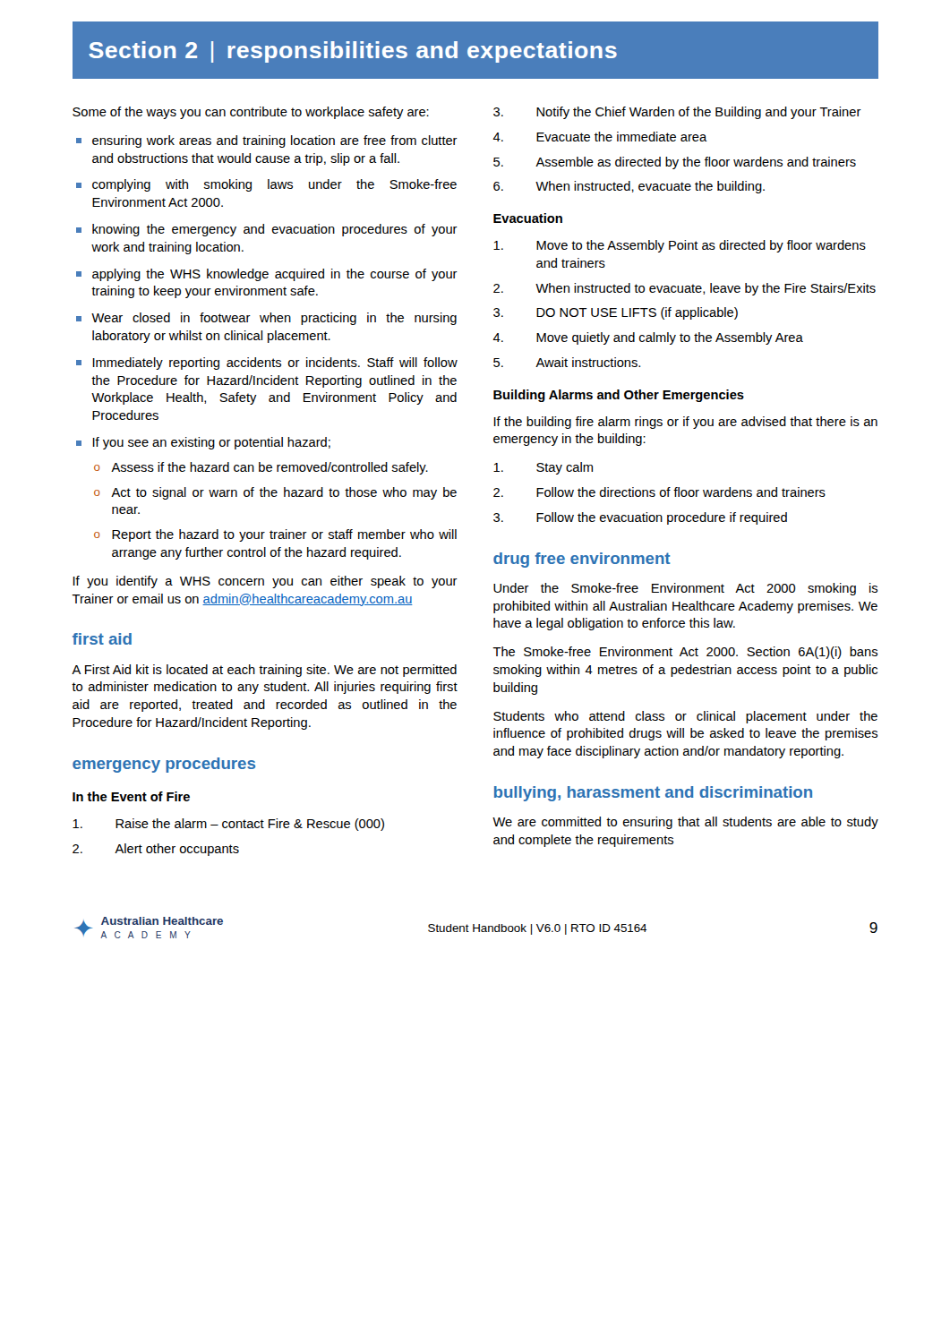Section 2 | responsibilities and expectations
Some of the ways you can contribute to workplace safety are:
ensuring work areas and training location are free from clutter and obstructions that would cause a trip, slip or a fall.
complying with smoking laws under the Smoke-free Environment Act 2000.
knowing the emergency and evacuation procedures of your work and training location.
applying the WHS knowledge acquired in the course of your training to keep your environment safe.
Wear closed in footwear when practicing in the nursing laboratory or whilst on clinical placement.
Immediately reporting accidents or incidents. Staff will follow the Procedure for Hazard/Incident Reporting outlined in the Workplace Health, Safety and Environment Policy and Procedures
If you see an existing or potential hazard;
Assess if the hazard can be removed/controlled safely.
Act to signal or warn of the hazard to those who may be near.
Report the hazard to your trainer or staff member who will arrange any further control of the hazard required.
If you identify a WHS concern you can either speak to your Trainer or email us on admin@healthcareacademy.com.au
first aid
A First Aid kit is located at each training site. We are not permitted to administer medication to any student. All injuries requiring first aid are reported, treated and recorded as outlined in the Procedure for Hazard/Incident Reporting.
emergency procedures
In the Event of Fire
Raise the alarm – contact Fire & Rescue (000)
Alert other occupants
Notify the Chief Warden of the Building and your Trainer
Evacuate the immediate area
Assemble as directed by the floor wardens and trainers
When instructed, evacuate the building.
Evacuation
Move to the Assembly Point as directed by floor wardens and trainers
When instructed to evacuate, leave by the Fire Stairs/Exits
DO NOT USE LIFTS (if applicable)
Move quietly and calmly to the Assembly Area
Await instructions.
Building Alarms and Other Emergencies
If the building fire alarm rings or if you are advised that there is an emergency in the building:
Stay calm
Follow the directions of floor wardens and trainers
Follow the evacuation procedure if required
drug free environment
Under the Smoke-free Environment Act 2000 smoking is prohibited within all Australian Healthcare Academy premises. We have a legal obligation to enforce this law.
The Smoke-free Environment Act 2000. Section 6A(1)(i) bans smoking within 4 metres of a pedestrian access point to a public building
Students who attend class or clinical placement under the influence of prohibited drugs will be asked to leave the premises and may face disciplinary action and/or mandatory reporting.
bullying, harassment and discrimination
We are committed to ensuring that all students are able to study and complete the requirements
✦ Australian Healthcare
A C A D E M Y
Student Handbook | V6.0 | RTO ID 45164
9